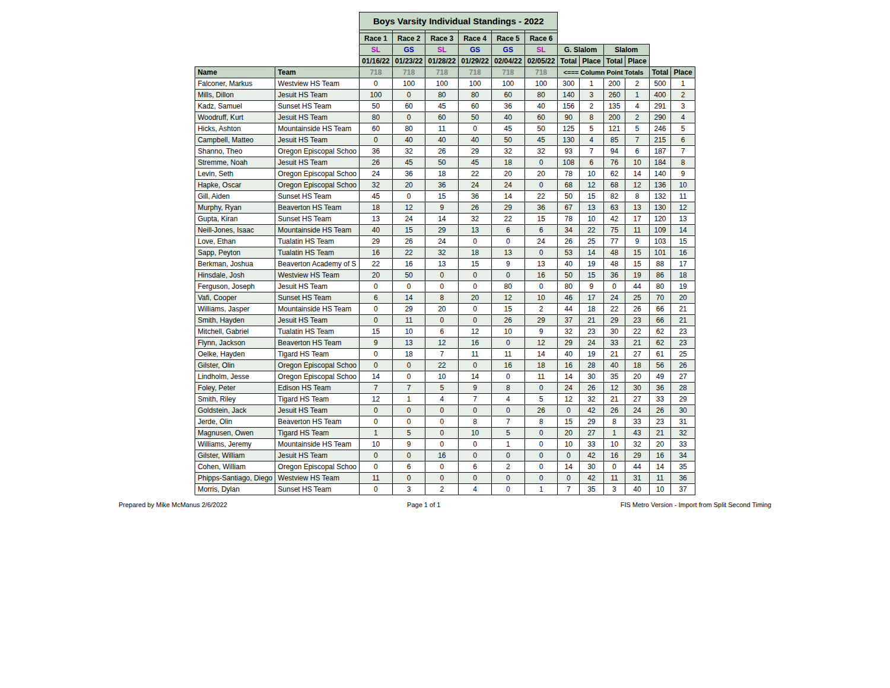| | | Boys Varsity Individual Standings - 2022 | | | | | | |
| | | Race 1 | Race 2 | Race 3 | Race 4 | Race 5 | Race 6 | | | | | | |
| | | SL | GS | SL | GS | GS | SL | G. Slalom | Slalom | | |
| | | 01/16/22 | 01/23/22 | 01/28/22 | 01/29/22 | 02/04/22 | 02/05/22 | Total | Place | Total | Place | | |
| Name | Team | 718 | 718 | 718 | 718 | 718 | 718 | <=== Column Point Totals | Total | Place |
| Falconer, Markus | Westview HS Team | 0 | 100 | 100 | 100 | 100 | 100 | 300 | 1 | 200 | 2 | 500 | 1 |
| Mills, Dillon | Jesuit HS Team | 100 | 0 | 80 | 80 | 60 | 80 | 140 | 3 | 260 | 1 | 400 | 2 |
| Kadz, Samuel | Sunset HS Team | 50 | 60 | 45 | 60 | 36 | 40 | 156 | 2 | 135 | 4 | 291 | 3 |
| Woodruff, Kurt | Jesuit HS Team | 80 | 0 | 60 | 50 | 40 | 60 | 90 | 8 | 200 | 2 | 290 | 4 |
| Hicks, Ashton | Mountainside HS Team | 60 | 80 | 11 | 0 | 45 | 50 | 125 | 5 | 121 | 5 | 246 | 5 |
| Campbell, Matteo | Jesuit HS Team | 0 | 40 | 40 | 40 | 50 | 45 | 130 | 4 | 85 | 7 | 215 | 6 |
| Shanno, Theo | Oregon Episcopal Schoo | 36 | 32 | 26 | 29 | 32 | 32 | 93 | 7 | 94 | 6 | 187 | 7 |
| Stremme, Noah | Jesuit HS Team | 26 | 45 | 50 | 45 | 18 | 0 | 108 | 6 | 76 | 10 | 184 | 8 |
| Levin, Seth | Oregon Episcopal Schoo | 24 | 36 | 18 | 22 | 20 | 20 | 78 | 10 | 62 | 14 | 140 | 9 |
| Hapke, Oscar | Oregon Episcopal Schoo | 32 | 20 | 36 | 24 | 24 | 0 | 68 | 12 | 68 | 12 | 136 | 10 |
| Gill, Aiden | Sunset HS Team | 45 | 0 | 15 | 36 | 14 | 22 | 50 | 15 | 82 | 8 | 132 | 11 |
| Murphy, Ryan | Beaverton HS Team | 18 | 12 | 9 | 26 | 29 | 36 | 67 | 13 | 63 | 13 | 130 | 12 |
| Gupta, Kiran | Sunset HS Team | 13 | 24 | 14 | 32 | 22 | 15 | 78 | 10 | 42 | 17 | 120 | 13 |
| Neill-Jones, Isaac | Mountainside HS Team | 40 | 15 | 29 | 13 | 6 | 6 | 34 | 22 | 75 | 11 | 109 | 14 |
| Love, Ethan | Tualatin HS Team | 29 | 26 | 24 | 0 | 0 | 24 | 26 | 25 | 77 | 9 | 103 | 15 |
| Sapp, Peyton | Tualatin HS Team | 16 | 22 | 32 | 18 | 13 | 0 | 53 | 14 | 48 | 15 | 101 | 16 |
| Berkman, Joshua | Beaverton Academy of S | 22 | 16 | 13 | 15 | 9 | 13 | 40 | 19 | 48 | 15 | 88 | 17 |
| Hinsdale, Josh | Westview HS Team | 20 | 50 | 0 | 0 | 0 | 16 | 50 | 15 | 36 | 19 | 86 | 18 |
| Ferguson, Joseph | Jesuit HS Team | 0 | 0 | 0 | 0 | 80 | 0 | 80 | 9 | 0 | 44 | 80 | 19 |
| Vafi, Cooper | Sunset HS Team | 6 | 14 | 8 | 20 | 12 | 10 | 46 | 17 | 24 | 25 | 70 | 20 |
| Williams, Jasper | Mountainside HS Team | 0 | 29 | 20 | 0 | 15 | 2 | 44 | 18 | 22 | 26 | 66 | 21 |
| Smith, Hayden | Jesuit HS Team | 0 | 11 | 0 | 0 | 26 | 29 | 37 | 21 | 29 | 23 | 66 | 21 |
| Mitchell, Gabriel | Tualatin HS Team | 15 | 10 | 6 | 12 | 10 | 9 | 32 | 23 | 30 | 22 | 62 | 23 |
| Flynn, Jackson | Beaverton HS Team | 9 | 13 | 12 | 16 | 0 | 12 | 29 | 24 | 33 | 21 | 62 | 23 |
| Oelke, Hayden | Tigard HS Team | 0 | 18 | 7 | 11 | 11 | 14 | 40 | 19 | 21 | 27 | 61 | 25 |
| Gilster, Olin | Oregon Episcopal Schoo | 0 | 0 | 22 | 0 | 16 | 18 | 16 | 28 | 40 | 18 | 56 | 26 |
| Lindholm, Jesse | Oregon Episcopal Schoo | 14 | 0 | 10 | 14 | 0 | 11 | 14 | 30 | 35 | 20 | 49 | 27 |
| Foley, Peter | Edison HS Team | 7 | 7 | 5 | 9 | 8 | 0 | 24 | 26 | 12 | 30 | 36 | 28 |
| Smith, Riley | Tigard HS Team | 12 | 1 | 4 | 7 | 4 | 5 | 12 | 32 | 21 | 27 | 33 | 29 |
| Goldstein, Jack | Jesuit HS Team | 0 | 0 | 0 | 0 | 0 | 26 | 0 | 42 | 26 | 24 | 26 | 30 |
| Jerde, Olin | Beaverton HS Team | 0 | 0 | 0 | 8 | 7 | 8 | 15 | 29 | 8 | 33 | 23 | 31 |
| Magnusen, Owen | Tigard HS Team | 1 | 5 | 0 | 10 | 5 | 0 | 20 | 27 | 1 | 43 | 21 | 32 |
| Williams, Jeremy | Mountainside HS Team | 10 | 9 | 0 | 0 | 1 | 0 | 10 | 33 | 10 | 32 | 20 | 33 |
| Gilster, William | Jesuit HS Team | 0 | 0 | 16 | 0 | 0 | 0 | 0 | 42 | 16 | 29 | 16 | 34 |
| Cohen, William | Oregon Episcopal Schoo | 0 | 6 | 0 | 6 | 2 | 0 | 14 | 30 | 0 | 44 | 14 | 35 |
| Phipps-Santiago, Diego | Westview HS Team | 11 | 0 | 0 | 0 | 0 | 0 | 0 | 42 | 11 | 31 | 11 | 36 |
| Morris, Dylan | Sunset HS Team | 0 | 3 | 2 | 4 | 0 | 1 | 7 | 35 | 3 | 40 | 10 | 37 |
Prepared by Mike McManus 2/6/2022 Page 1 of 1 FIS Metro Version - Import from Split Second Timing